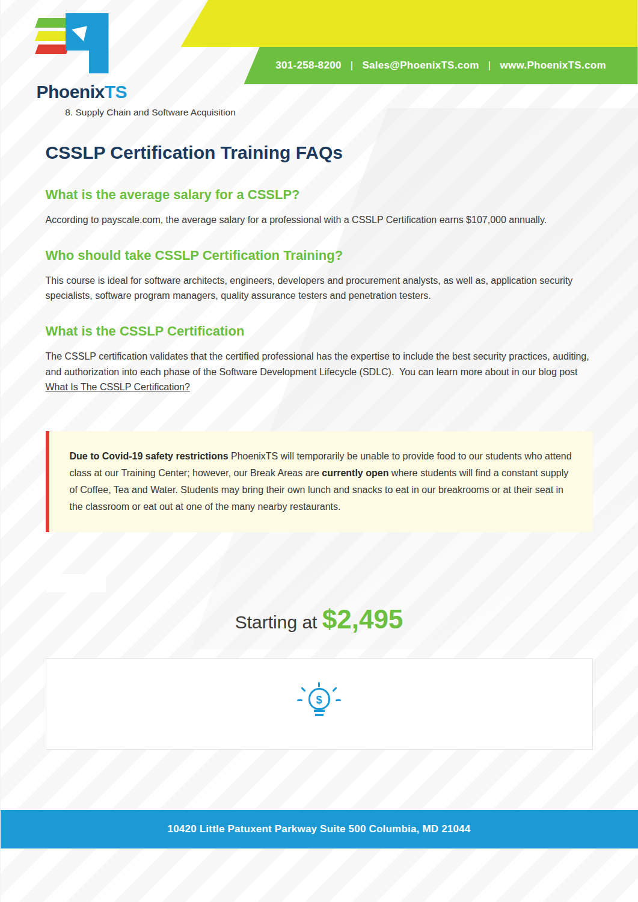301-258-8200 | Sales@PhoenixTS.com | www.PhoenixTS.com
Phoenix TS
Supply Chain and Software Acquisition
CSSLP Certification Training FAQs
What is the average salary for a CSSLP?
According to payscale.com, the average salary for a professional with a CSSLP Certification earns $107,000 annually.
Who should take CSSLP Certification Training?
This course is ideal for software architects, engineers, developers and procurement analysts, as well as, application security specialists, software program managers, quality assurance testers and penetration testers.
What is the CSSLP Certification
The CSSLP certification validates that the certified professional has the expertise to include the best security practices, auditing, and authorization into each phase of the Software Development Lifecycle (SDLC). You can learn more about in our blog post What Is The CSSLP Certification?
Due to Covid-19 safety restrictions PhoenixTS will temporarily be unable to provide food to our students who attend class at our Training Center; however, our Break Areas are currently open where students will find a constant supply of Coffee, Tea and Water. Students may bring their own lunch and snacks to eat in our breakrooms or at their seat in the classroom or eat out at one of the many nearby restaurants.
Starting at $2,495
$
10420 Little Patuxent Parkway Suite 500 Columbia, MD 21044